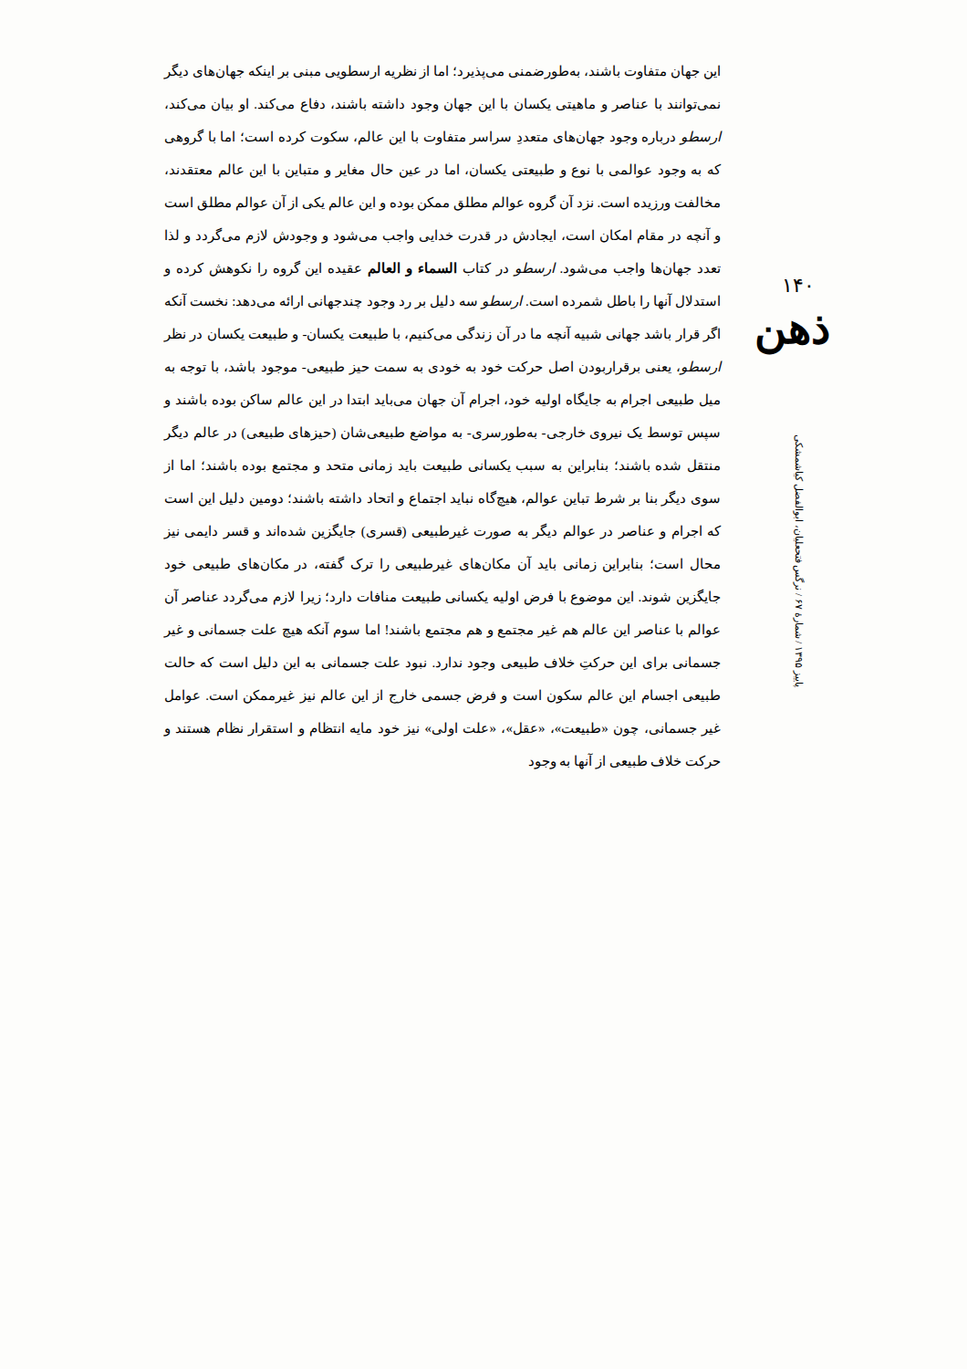۱۴۰
ذهن
پاییز ۱۳۹۵ / شمارهٔ ۶۷ / نرگس فتحعلیان، ابوالفضل کیاشمشکی
این جهان متفاوت باشند، به‌طورضمنی می‌پذیرد؛ اما از نظریه ارسطویی مبنی بر اینکه جهان‌های دیگر نمی‌توانند با عناصر و ماهیتی یکسان با این جهان وجود داشته باشند، دفاع می‌کند. او بیان می‌کند، ارسطو درباره وجود جهان‌های متعددِ سراسر متفاوت با این عالم، سکوت کرده است؛ اما با گروهی که به وجود عوالمی با نوع و طبیعتی یکسان، اما در عین حال مغایر و متباین با این عالم معتقدند، مخالفت ورزیده است. نزد آن گروه عوالم مطلق ممکن بوده و این عالم یکی از آن عوالم مطلق است و آنچه در مقام امکان است، ایجادش در قدرت خدایی واجب می‌شود و وجودش لازم می‌گردد و لذا تعدد جهان‌ها واجب می‌شود. ارسطو در کتاب السماء و العالم عقیده این گروه را نکوهش کرده و استدلال آنها را باطل شمرده است. ارسطو سه دلیل بر رد وجود چندجهانی ارائه می‌دهد: نخست آنکه اگر قرار باشد جهانی شبیه آنچه ما در آن زندگی می‌کنیم، با طبیعت یکسان- و طبیعت یکسان در نظر ارسطو، یعنی برقراربودن اصل حرکت خود به خودی به سمت حیز طبیعی- موجود باشد، با توجه به میل طبیعی اجرام به جایگاه اولیه خود، اجرام آن جهان می‌باید ابتدا در این عالم ساکن بوده باشند و سپس توسط یک نیروی خارجی- به‌طورسری- به مواضع طبیعی‌شان (حیزهای طبیعی) در عالم دیگر منتقل شده باشند؛ بنابراین به سبب یکسانی طبیعت باید زمانی متحد و مجتمع بوده باشند؛ اما از سوی دیگر بنا بر شرط تباین عوالم، هیچ‌گاه نباید اجتماع و اتحاد داشته باشند؛ دومین دلیل این است که اجرام و عناصر در عوالم دیگر به صورت غیرطبیعی (قسری) جایگزین شده‌اند و قسر دایمی نیز محال است؛ بنابراین زمانی باید آن مکان‌های غیرطبیعی را ترک گفته، در مکان‌های طبیعی خود جایگزین شوند. این موضوع با فرض اولیه یکسانی طبیعت منافات دارد؛ زیرا لازم می‌گردد عناصر آن عوالم با عناصر این عالم هم غیر مجتمع و هم مجتمع باشند! اما سوم آنکه هیچ علت جسمانی و غیر جسمانی برای این حرکتِ خلاف طبیعی وجود ندارد. نبود علت جسمانی به این دلیل است که حالت طبیعی اجسام این عالم سکون است و فرض جسمی خارج از این عالم نیز غیرممکن است. عوامل غیر جسمانی، چون «طبیعت»، «عقل»، «علت اولی» نیز خود مایه انتظام و استقرار نظام هستند و حرکت خلاف طبیعی از آنها به وجود